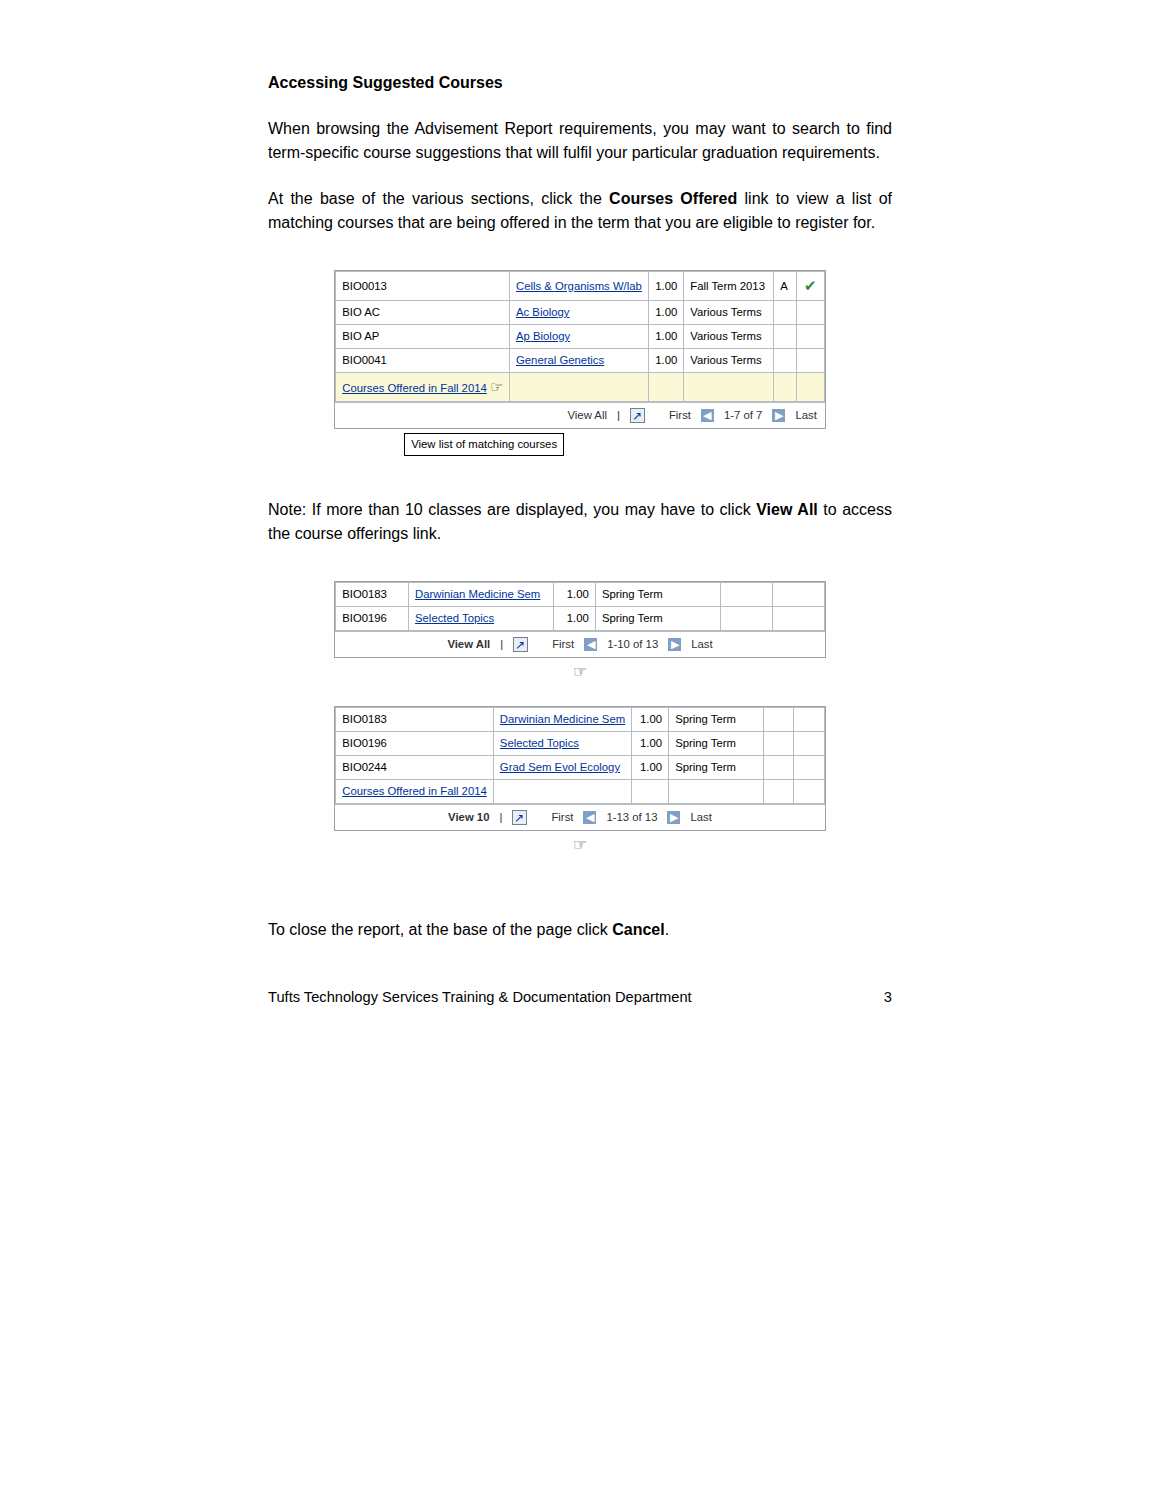Accessing Suggested Courses
When browsing the Advisement Report requirements, you may want to search to find term-specific course suggestions that will fulfil your particular graduation requirements.
At the base of the various sections, click the Courses Offered link to view a list of matching courses that are being offered in the term that you are eligible to register for.
| BIO0013 | Cells & Organisms W/lab | 1.00 | Fall Term 2013 | A | ✔ |
| BIO AC | Ac Biology | 1.00 | Various Terms | | |
| BIO AP | Ap Biology | 1.00 | Various Terms | | |
| BIO0041 | General Genetics | 1.00 | Various Terms | | |
| Courses Offered in Fall 2014 ☞ | | | | | |
View All | First ◀ 1-7 of 7 ▶ Last
View list of matching courses
Note: If more than 10 classes are displayed, you may have to click View All to access the course offerings link.
| BIO0183 | Darwinian Medicine Sem | 1.00 | Spring Term | | |
| BIO0196 | Selected Topics | 1.00 | Spring Term | | |
View All | First ◀ 1-10 of 13 ▶ Last
☞
| BIO0183 | Darwinian Medicine Sem | 1.00 | Spring Term | | |
| BIO0196 | Selected Topics | 1.00 | Spring Term | | |
| BIO0244 | Grad Sem Evol Ecology | 1.00 | Spring Term | | |
| Courses Offered in Fall 2014 | | | | | |
View 10 | First ◀ 1-13 of 13 ▶ Last
☞
To close the report, at the base of the page click Cancel.
Tufts Technology Services Training & Documentation Department 3